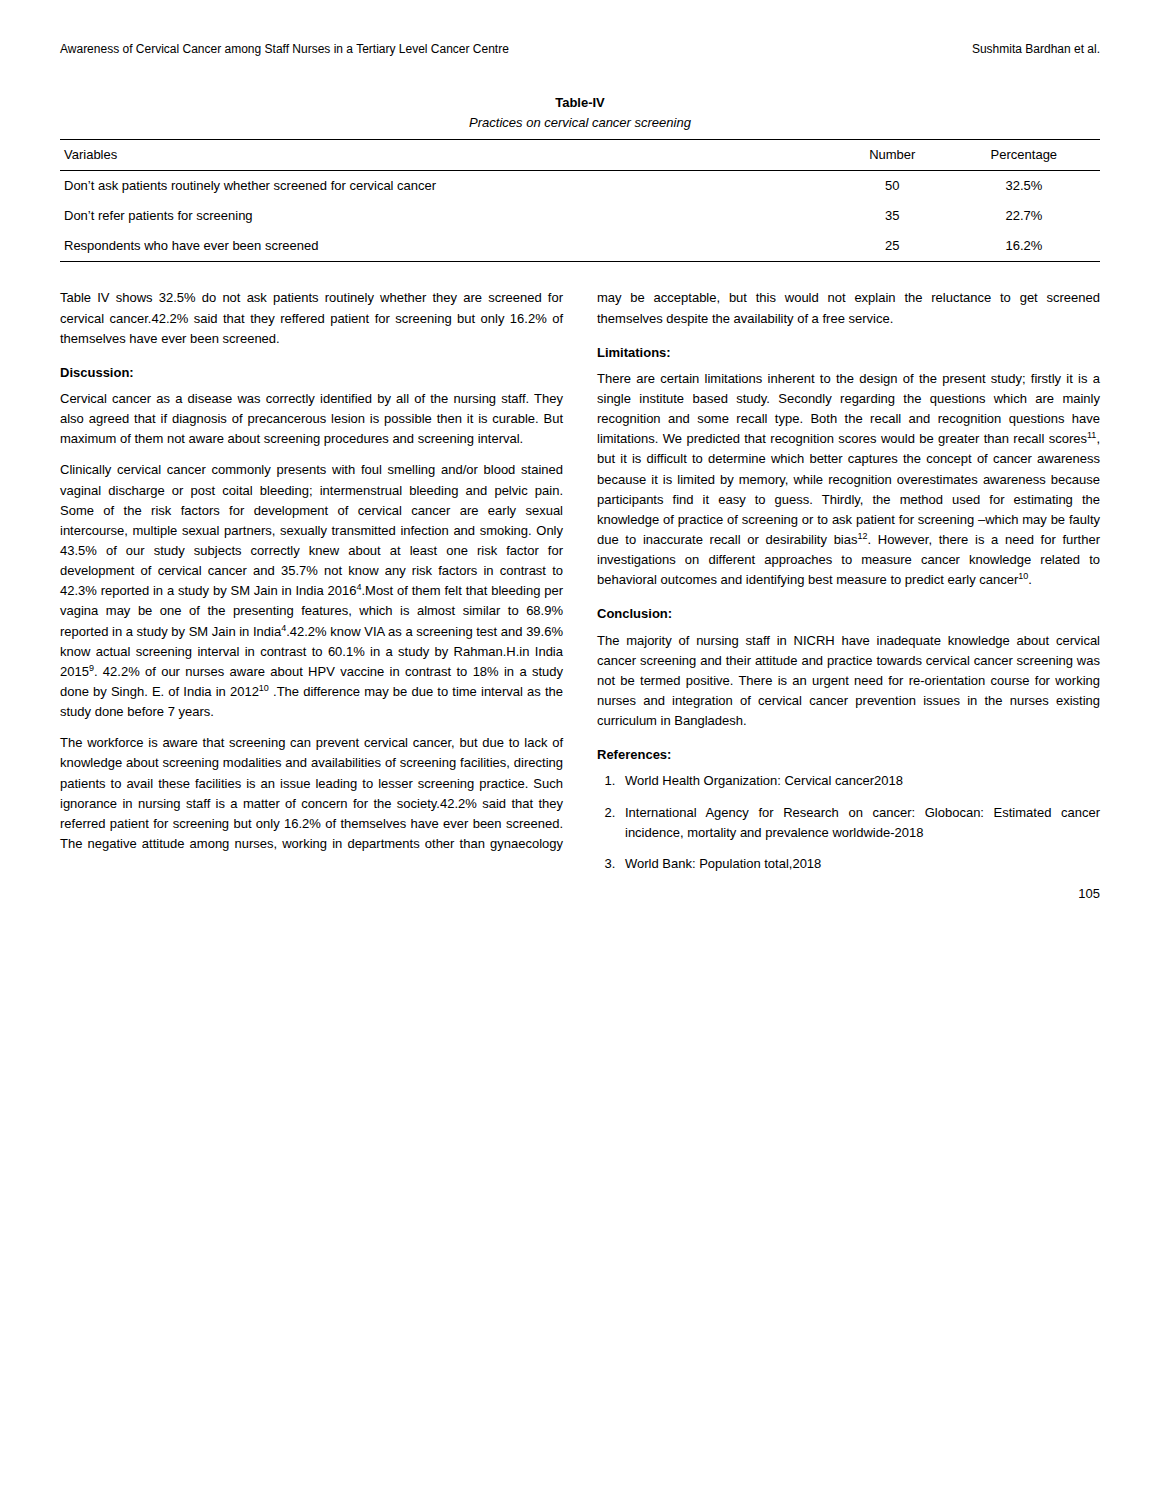Awareness of Cervical Cancer among Staff Nurses in a Tertiary Level Cancer Centre Sushmita Bardhan et al.
Table-IV Practices on cervical cancer screening
| Variables | Number | Percentage |
| --- | --- | --- |
| Don’t ask patients routinely whether screened for cervical cancer | 50 | 32.5% |
| Don’t refer patients for screening | 35 | 22.7% |
| Respondents who have ever been screened | 25 | 16.2% |
Table IV shows 32.5% do not ask patients routinely whether they are screened for cervical cancer.42.2% said that they reffered patient for screening but only 16.2% of themselves have ever been screened.
Discussion:
Cervical cancer as a disease was correctly identified by all of the nursing staff. They also agreed that if diagnosis of precancerous lesion is possible then it is curable. But maximum of them not aware about screening procedures and screening interval.
Clinically cervical cancer commonly presents with foul smelling and/or blood stained vaginal discharge or post coital bleeding; intermenstrual bleeding and pelvic pain. Some of the risk factors for development of cervical cancer are early sexual intercourse, multiple sexual partners, sexually transmitted infection and smoking. Only 43.5% of our study subjects correctly knew about at least one risk factor for development of cervical cancer and 35.7% not know any risk factors in contrast to 42.3% reported in a study by SM Jain in India 20164.Most of them felt that bleeding per vagina may be one of the presenting features, which is almost similar to 68.9% reported in a study by SM Jain in India4.42.2% know VIA as a screening test and 39.6% know actual screening interval in contrast to 60.1% in a study by Rahman.H.in India 20159. 42.2% of our nurses aware about HPV vaccine in contrast to 18% in a study done by Singh. E. of India in 201210 .The difference may be due to time interval as the study done before 7 years.
The workforce is aware that screening can prevent cervical cancer, but due to lack of knowledge about screening modalities and availabilities of screening facilities, directing patients to avail these facilities is an issue leading to lesser screening practice. Such ignorance in nursing staff is a matter of concern for the society.42.2% said that they referred patient for screening but only 16.2% of themselves have ever been screened. The negative attitude among nurses, working in departments other than gynaecology may be acceptable, but this would not explain the reluctance to get screened themselves despite the availability of a free service.
Limitations:
There are certain limitations inherent to the design of the present study; firstly it is a single institute based study. Secondly regarding the questions which are mainly recognition and some recall type. Both the recall and recognition questions have limitations. We predicted that recognition scores would be greater than recall scores11, but it is difficult to determine which better captures the concept of cancer awareness because it is limited by memory, while recognition overestimates awareness because participants find it easy to guess. Thirdly, the method used for estimating the knowledge of practice of screening or to ask patient for screening –which may be faulty due to inaccurate recall or desirability bias12. However, there is a need for further investigations on different approaches to measure cancer knowledge related to behavioral outcomes and identifying best measure to predict early cancer10.
Conclusion:
The majority of nursing staff in NICRH have inadequate knowledge about cervical cancer screening and their attitude and practice towards cervical cancer screening was not be termed positive. There is an urgent need for re-orientation course for working nurses and integration of cervical cancer prevention issues in the nurses existing curriculum in Bangladesh.
References:
World Health Organization: Cervical cancer2018
International Agency for Research on cancer: Globocan: Estimated cancer incidence, mortality and prevalence worldwide-2018
World Bank: Population total,2018
105